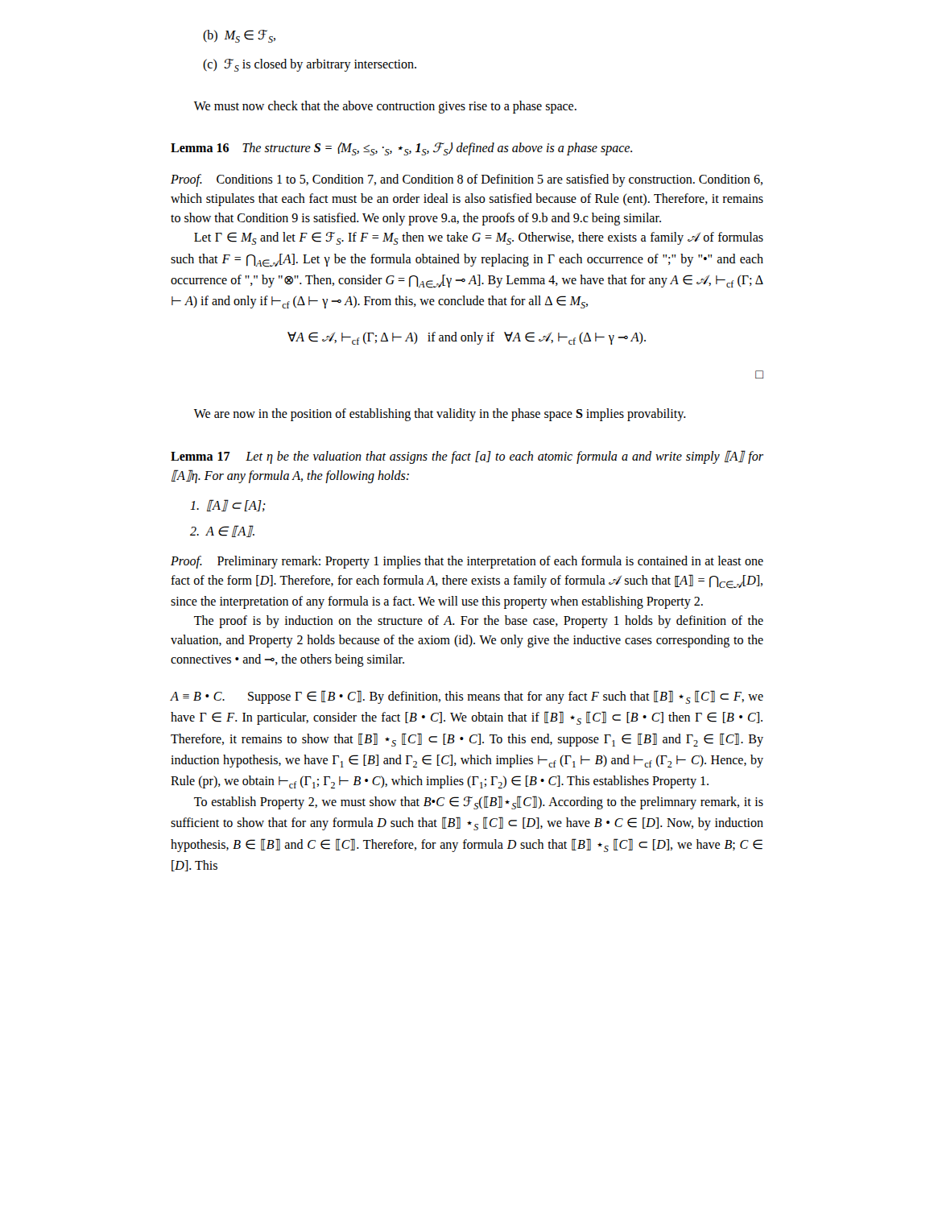(b) MS ∈ ℱS,
(c) ℱS is closed by arbitrary intersection.
We must now check that the above contruction gives rise to a phase space.
Lemma 16 The structure S = ⟨MS, ≤S, ·S, ⋆S, 1S, ℱS⟩ defined as above is a phase space.
Proof. Conditions 1 to 5, Condition 7, and Condition 8 of Definition 5 are satisfied by construction. Condition 6, which stipulates that each fact must be an order ideal is also satisfied because of Rule (ent). Therefore, it remains to show that Condition 9 is satisfied. We only prove 9.a, the proofs of 9.b and 9.c being similar.
Let Γ ∈ MS and let F ∈ ℱS. If F = MS then we take G = MS. Otherwise, there exists a family 𝒜 of formulas such that F = ⋂A∈𝒜[A]. Let γ be the formula obtained by replacing in Γ each occurrence of ";" by "•" and each occurrence of "," by "⊗". Then, consider G = ⋂A∈𝒜[γ ⊸ A]. By Lemma 4, we have that for any A ∈ 𝒜, ⊢cf (Γ; Δ ⊢ A) if and only if ⊢cf (Δ ⊢ γ ⊸ A). From this, we conclude that for all Δ ∈ MS,
∀A ∈ 𝒜, ⊢cf (Γ; Δ ⊢ A) if and only if ∀A ∈ 𝒜, ⊢cf (Δ ⊢ γ ⊸ A).
□
We are now in the position of establishing that validity in the phase space S implies provability.
Lemma 17 Let η be the valuation that assigns the fact [a] to each atomic formula a and write simply ⟦A⟧ for ⟦A⟧η. For any formula A, the following holds:
1. ⟦A⟧ ⊂ [A];
2. A ∈ ⟦A⟧.
Proof. Preliminary remark: Property 1 implies that the interpretation of each formula is contained in at least one fact of the form [D]. Therefore, for each formula A, there exists a family of formula 𝒜 such that ⟦A⟧ = ⋂C∈𝒜[D], since the interpretation of any formula is a fact. We will use this property when establishing Property 2.
The proof is by induction on the structure of A. For the base case, Property 1 holds by definition of the valuation, and Property 2 holds because of the axiom (id). We only give the inductive cases corresponding to the connectives • and ⊸, the others being similar.
A ≡ B • C. Suppose Γ ∈ ⟦B • C⟧. By definition, this means that for any fact F such that ⟦B⟧ ⋆S ⟦C⟧ ⊂ F, we have Γ ∈ F. In particular, consider the fact [B • C]. We obtain that if ⟦B⟧ ⋆S ⟦C⟧ ⊂ [B • C] then Γ ∈ [B • C]. Therefore, it remains to show that ⟦B⟧ ⋆S ⟦C⟧ ⊂ [B • C]. To this end, suppose Γ1 ∈ ⟦B⟧ and Γ2 ∈ ⟦C⟧. By induction hypothesis, we have Γ1 ∈ [B] and Γ2 ∈ [C], which implies ⊢cf (Γ1 ⊢ B) and ⊢cf (Γ2 ⊢ C). Hence, by Rule (pr), we obtain ⊢cf (Γ1; Γ2 ⊢ B • C), which implies (Γ1; Γ2) ∈ [B • C]. This establishes Property 1.
To establish Property 2, we must show that B•C ∈ ℱS(⟦B⟧⋆S⟦C⟧). According to the prelimnary remark, it is sufficient to show that for any formula D such that ⟦B⟧ ⋆S ⟦C⟧ ⊂ [D], we have B • C ∈ [D]. Now, by induction hypothesis, B ∈ ⟦B⟧ and C ∈ ⟦C⟧. Therefore, for any formula D such that ⟦B⟧ ⋆S ⟦C⟧ ⊂ [D], we have B; C ∈ [D]. This